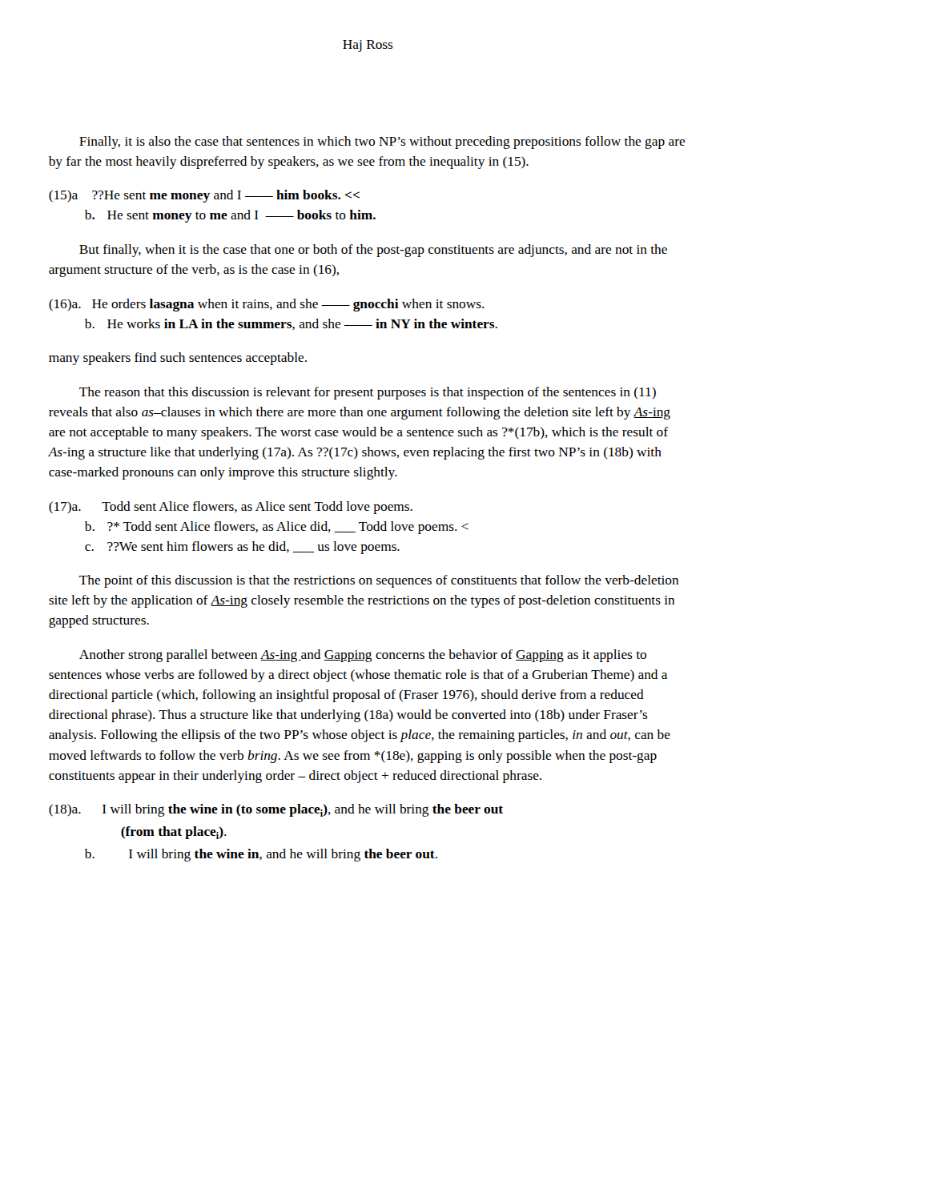Haj Ross
Finally, it is also the case that sentences in which two NP’s without preceding prepositions follow the gap are by far the most heavily dispreferred by speakers, as we see from the inequality in (15).
(15)a??He sent me money and I —— him books. << b. He sent money to me and I —— books to him.
But finally, when it is the case that one or both of the post-gap constituents are adjuncts, and are not in the argument structure of the verb, as is the case in (16),
(16)a. He orders lasagna when it rains, and she —— gnocchi when it snows. b. He works in LA in the summers, and she —— in NY in the winters.
many speakers find such sentences acceptable.
The reason that this discussion is relevant for present purposes is that inspection of the sentences in (11) reveals that also as–clauses in which there are more than one argument following the deletion site left by As-ing are not acceptable to many speakers. The worst case would be a sentence such as ?*(17b), which is the result of As-ing a structure like that underlying (17a). As ??(17c) shows, even replacing the first two NP’s in (18b) with case-marked pronouns can only improve this structure slightly.
(17)a. Todd sent Alice flowers, as Alice sent Todd love poems. b.?* Todd sent Alice flowers, as Alice did, ___ Todd love poems. < c.??We sent him flowers as he did, ___ us love poems.
The point of this discussion is that the restrictions on sequences of constituents that follow the verb-deletion site left by the application of As-ing closely resemble the restrictions on the types of post-deletion constituents in gapped structures.
Another strong parallel between As-ing and Gapping concerns the behavior of Gapping as it applies to sentences whose verbs are followed by a direct object (whose thematic role is that of a Gruberian Theme) and a directional particle (which, following an insightful proposal of (Fraser 1976), should derive from a reduced directional phrase). Thus a structure like that underlying (18a) would be converted into (18b) under Fraser’s analysis. Following the ellipsis of the two PP’s whose object is place, the remaining particles, in and out, can be moved leftwards to follow the verb bring. As we see from *(18e), gapping is only possible when the post-gap constituents appear in their underlying order – direct object + reduced directional phrase.
(18)a. I will bring the wine in (to some placei), and he will bring the beer out (from that placei). b. I will bring the wine in, and he will bring the beer out.